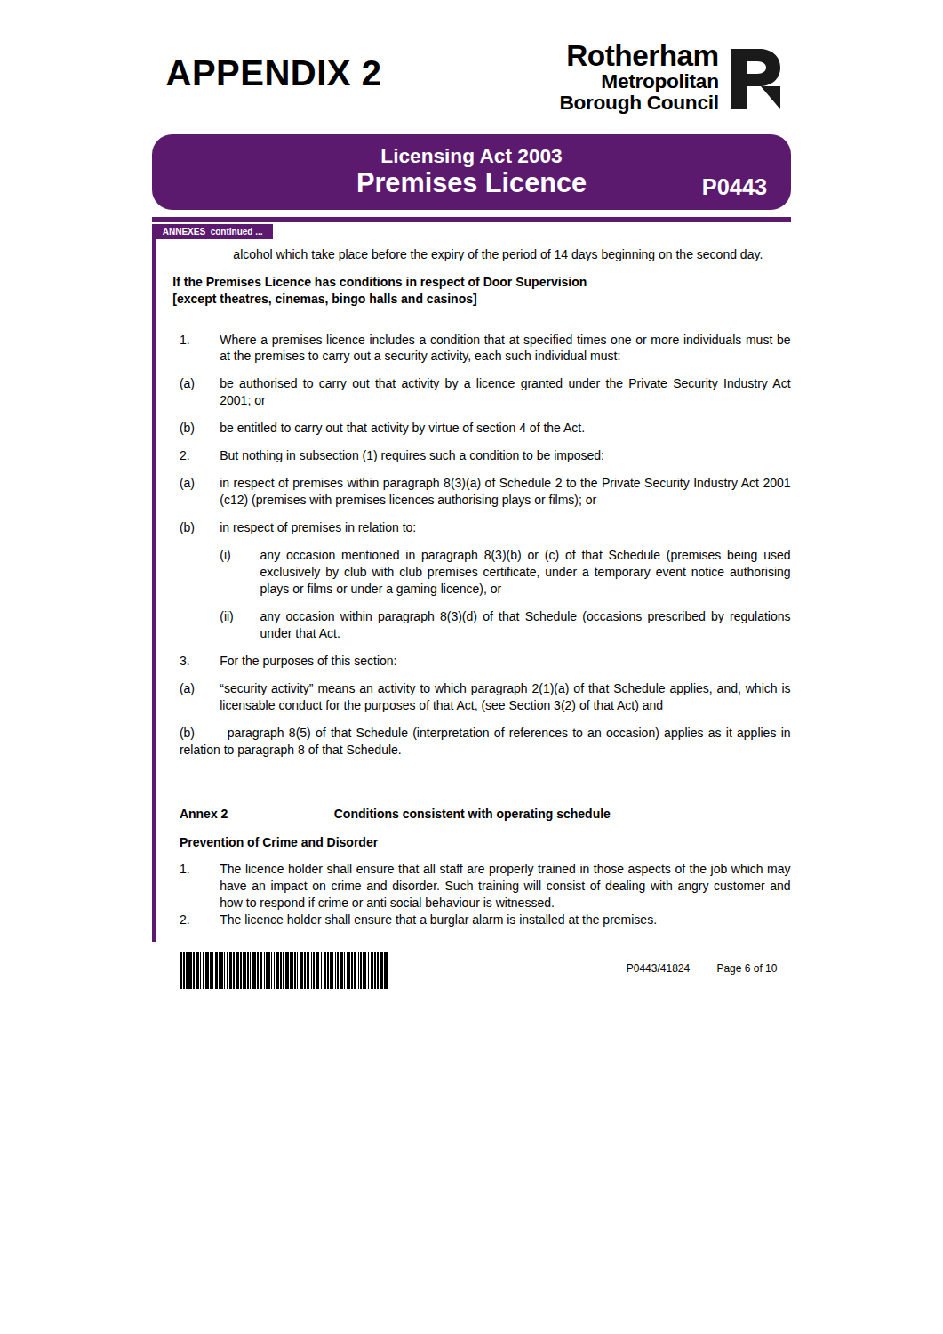APPENDIX 2
Rotherham
Metropolitan
Borough Council
Licensing Act 2003
Premises Licence
P0443
ANNEXES continued ...
alcohol which take place before the expiry of the period of 14 days beginning on the second day.
If the Premises Licence has conditions in respect of Door Supervision
[except theatres, cinemas, bingo halls and casinos]
1.
Where a premises licence includes a condition that at specified times one or more individuals must be at the premises to carry out a security activity, each such individual must:
(a)
be authorised to carry out that activity by a licence granted under the Private Security Industry Act 2001; or
(b)
be entitled to carry out that activity by virtue of section 4 of the Act.
2.
But nothing in subsection (1) requires such a condition to be imposed:
(a)
in respect of premises within paragraph 8(3)(a) of Schedule 2 to the Private Security Industry Act 2001 (c12) (premises with premises licences authorising plays or films); or
(b)
in respect of premises in relation to:
(i)
any occasion mentioned in paragraph 8(3)(b) or (c) of that Schedule (premises being used exclusively by club with club premises certificate, under a temporary event notice authorising plays or films or under a gaming licence), or
(ii)
any occasion within paragraph 8(3)(d) of that Schedule (occasions prescribed by regulations under that Act.
3.
For the purposes of this section:
(a)
“security activity” means an activity to which paragraph 2(1)(a) of that Schedule applies, and, which is licensable conduct for the purposes of that Act, (see Section 3(2) of that Act) and
(b) paragraph 8(5) of that Schedule (interpretation of references to an occasion) applies as it applies in relation to paragraph 8 of that Schedule.
Annex 2
Conditions consistent with operating schedule
Prevention of Crime and Disorder
1.
The licence holder shall ensure that all staff are properly trained in those aspects of the job which may have an impact on crime and disorder. Such training will consist of dealing with angry customer and how to respond if crime or anti social behaviour is witnessed.
2.
The licence holder shall ensure that a burglar alarm is installed at the premises.
P0443/41824 Page 6 of 10